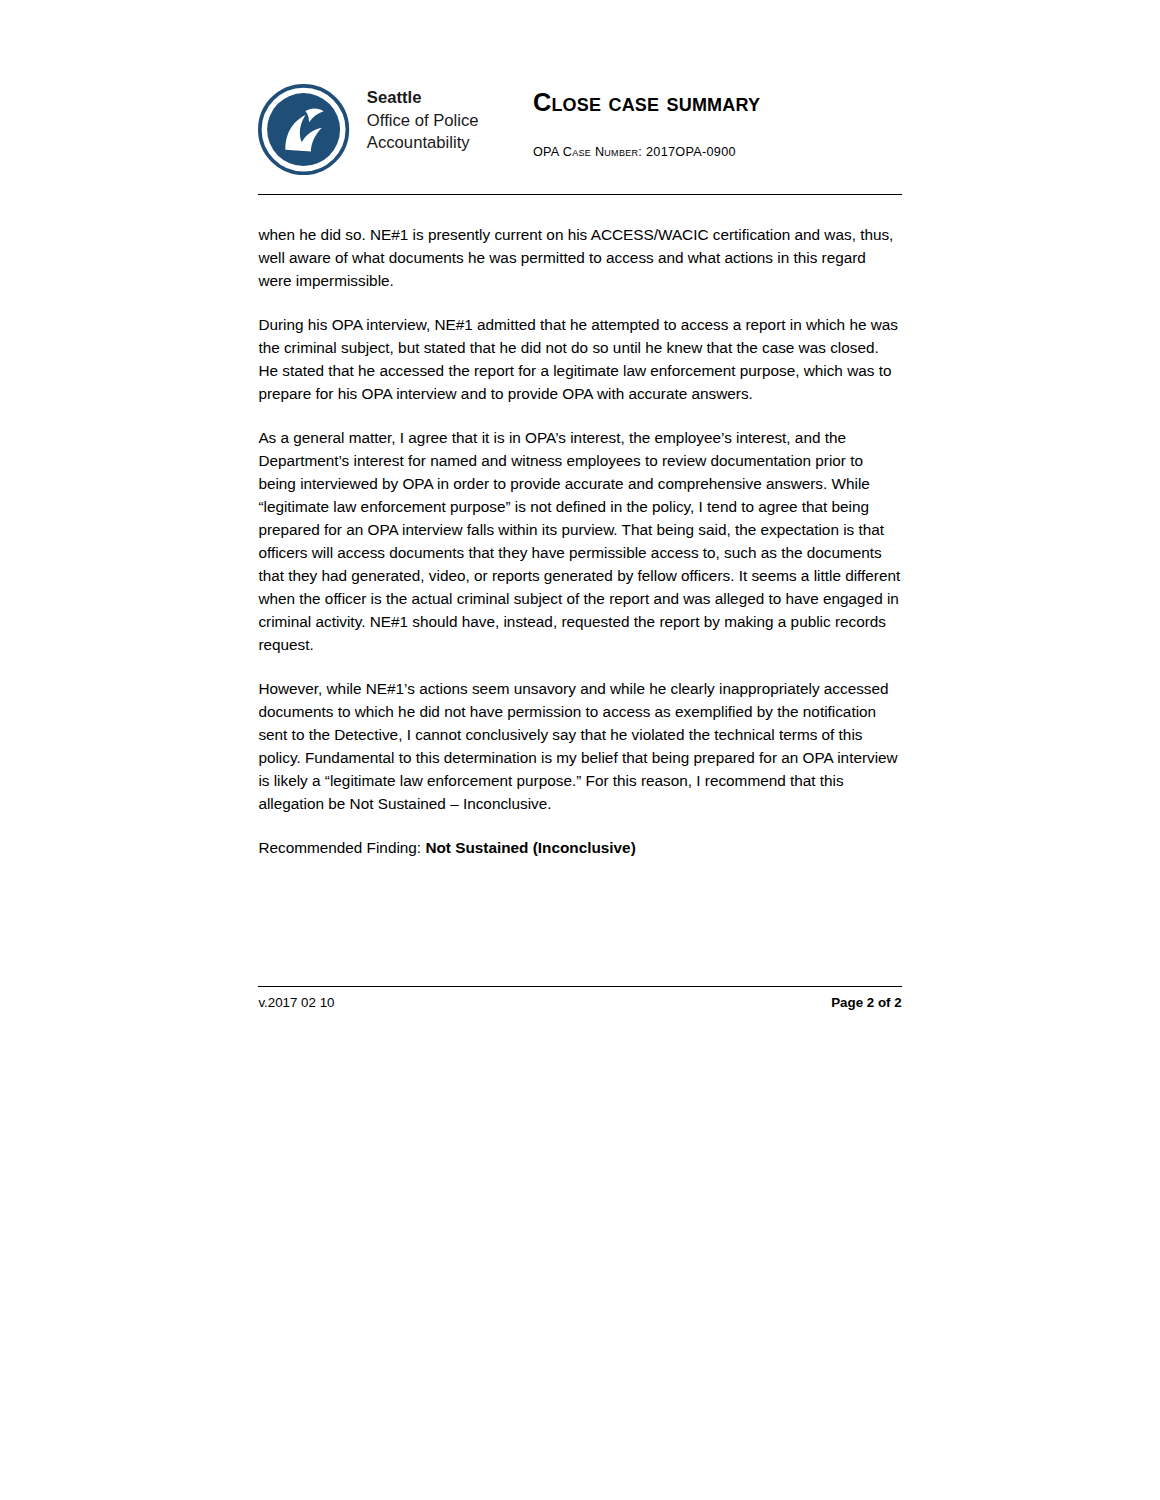Seattle
Office of Police
Accountability
Close Case Summary
OPA Case Number: 2017OPA-0900
when he did so. NE#1 is presently current on his ACCESS/WACIC certification and was, thus, well aware of what documents he was permitted to access and what actions in this regard were impermissible.
During his OPA interview, NE#1 admitted that he attempted to access a report in which he was the criminal subject, but stated that he did not do so until he knew that the case was closed. He stated that he accessed the report for a legitimate law enforcement purpose, which was to prepare for his OPA interview and to provide OPA with accurate answers.
As a general matter, I agree that it is in OPA’s interest, the employee’s interest, and the Department’s interest for named and witness employees to review documentation prior to being interviewed by OPA in order to provide accurate and comprehensive answers. While “legitimate law enforcement purpose” is not defined in the policy, I tend to agree that being prepared for an OPA interview falls within its purview. That being said, the expectation is that officers will access documents that they have permissible access to, such as the documents that they had generated, video, or reports generated by fellow officers. It seems a little different when the officer is the actual criminal subject of the report and was alleged to have engaged in criminal activity. NE#1 should have, instead, requested the report by making a public records request.
However, while NE#1’s actions seem unsavory and while he clearly inappropriately accessed documents to which he did not have permission to access as exemplified by the notification sent to the Detective, I cannot conclusively say that he violated the technical terms of this policy. Fundamental to this determination is my belief that being prepared for an OPA interview is likely a “legitimate law enforcement purpose.” For this reason, I recommend that this allegation be Not Sustained – Inconclusive.
Recommended Finding: Not Sustained (Inconclusive)
v.2017 02 10
Page 2 of 2